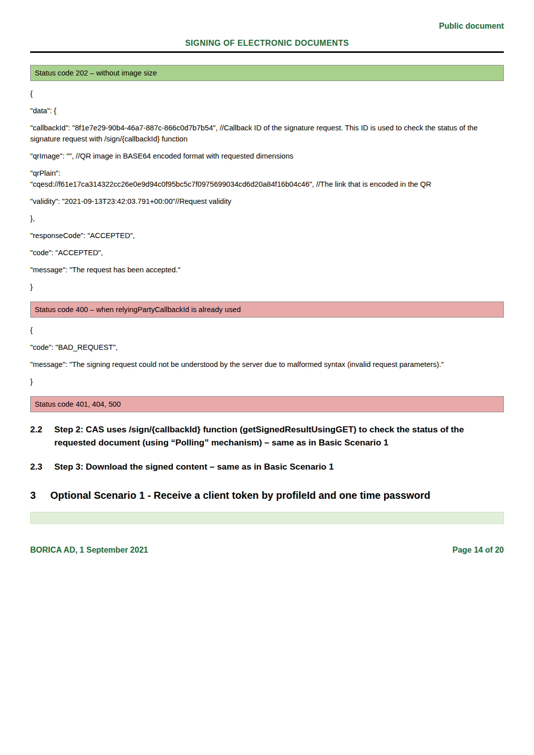Public document
SIGNING OF ELECTRONIC DOCUMENTS
Status code 202 – without image size
{
"data": {
"callbackId": "8f1e7e29-90b4-46a7-887c-866c0d7b7b54", //Callback ID of the signature request. This ID is used to check the status of the signature request with /sign/{callbackId} function
"qrImage": "", //QR image in BASE64 encoded format with requested dimensions
"qrPlain":
"cqesd://f61e17ca314322cc26e0e9d94c0f95bc5c7f0975699034cd6d20a84f16b04c46", //The link that is encoded in the QR
"validity": "2021-09-13T23:42:03.791+00:00"//Request validity
},
"responseCode": "ACCEPTED",
"code": "ACCEPTED",
"message": "The request has been accepted."
}
Status code 400 – when relyingPartyCallbackId is already used
{
"code": "BAD_REQUEST",
"message": "The signing request could not be understood by the server due to malformed syntax (invalid request parameters)."
}
Status code 401, 404, 500
2.2 Step 2: CAS uses /sign/{callbackId} function (getSignedResultUsingGET) to check the status of the requested document (using “Polling” mechanism) – same as in Basic Scenario 1
2.3 Step 3: Download the signed content – same as in Basic Scenario 1
3 Optional Scenario 1 - Receive a client token by profileId and one time password
BORICA AD, 1 September 2021
Page 14 of 20